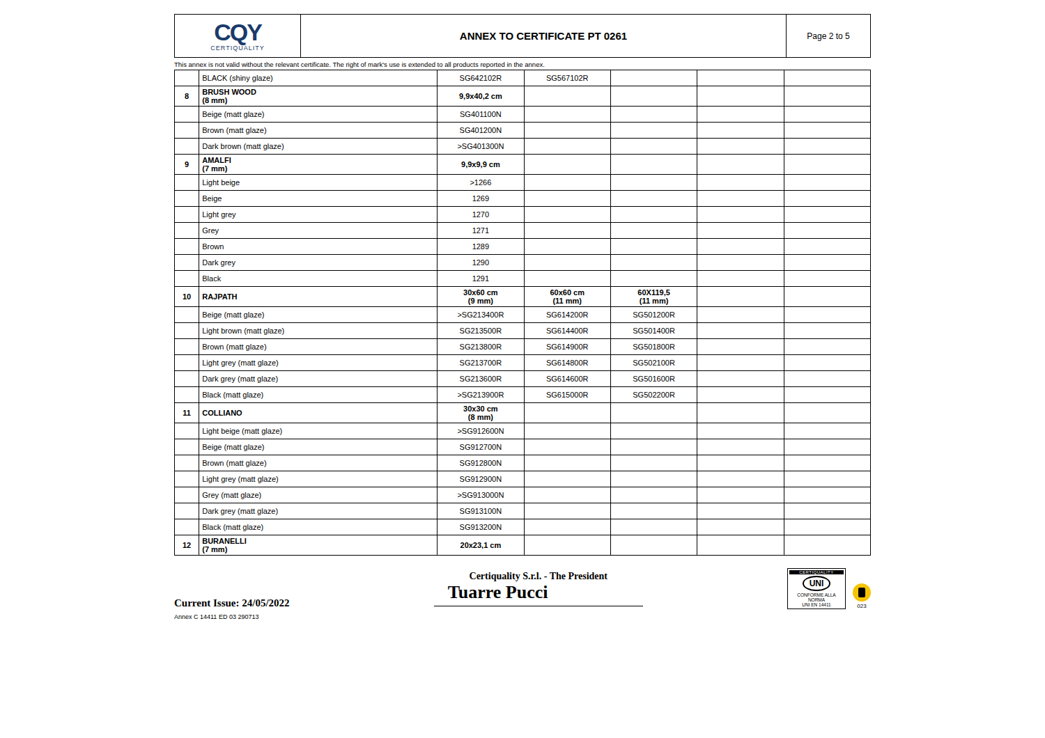CQY
CERTIQUALITY
ANNEX TO CERTIFICATE PT 0261
Page 2 to 5
This annex is not valid without the relevant certificate. The right of mark's use is extended to all products reported in the annex.
| | BLACK (shiny glaze) | SG642102R | SG567102R | | | |
| 8 | BRUSH WOOD (8 mm) | 9,9x40,2 cm | | | | |
| | Beige (matt glaze) | SG401100N | | | | |
| | Brown (matt glaze) | SG401200N | | | | |
| | Dark brown (matt glaze) | >SG401300N | | | | |
| 9 | AMALFI (7 mm) | 9,9x9,9 cm | | | | |
| | Light beige | >1266 | | | | |
| | Beige | 1269 | | | | |
| | Light grey | 1270 | | | | |
| | Grey | 1271 | | | | |
| | Brown | 1289 | | | | |
| | Dark grey | 1290 | | | | |
| | Black | 1291 | | | | |
| 10 | RAJPATH | 30x60 cm (9 mm) | 60x60 cm (11 mm) | 60X119,5 (11 mm) | | |
| | Beige (matt glaze) | >SG213400R | SG614200R | SG501200R | | |
| | Light brown (matt glaze) | SG213500R | SG614400R | SG501400R | | |
| | Brown (matt glaze) | SG213800R | SG614900R | SG501800R | | |
| | Light grey (matt glaze) | SG213700R | SG614800R | SG502100R | | |
| | Dark grey (matt glaze) | SG213600R | SG614600R | SG501600R | | |
| | Black (matt glaze) | >SG213900R | SG615000R | SG502200R | | |
| 11 | COLLIANO | 30x30 cm (8 mm) | | | | |
| | Light beige (matt glaze) | >SG912600N | | | | |
| | Beige (matt glaze) | SG912700N | | | | |
| | Brown (matt glaze) | SG912800N | | | | |
| | Light grey (matt glaze) | SG912900N | | | | |
| | Grey (matt glaze) | >SG913000N | | | | |
| | Dark grey (matt glaze) | SG913100N | | | | |
| | Black (matt glaze) | SG913200N | | | | |
| 12 | BURANELLI (7 mm) | 20x23,1 cm | | | | |
Current Issue: 24/05/2022
Certiquality S.r.l. - The President
Tuarre Pucci
CERTIQUALITY
UNI
CONFORME ALLA NORMA
UNI EN 14411
023
Annex C 14411 ED 03 290713